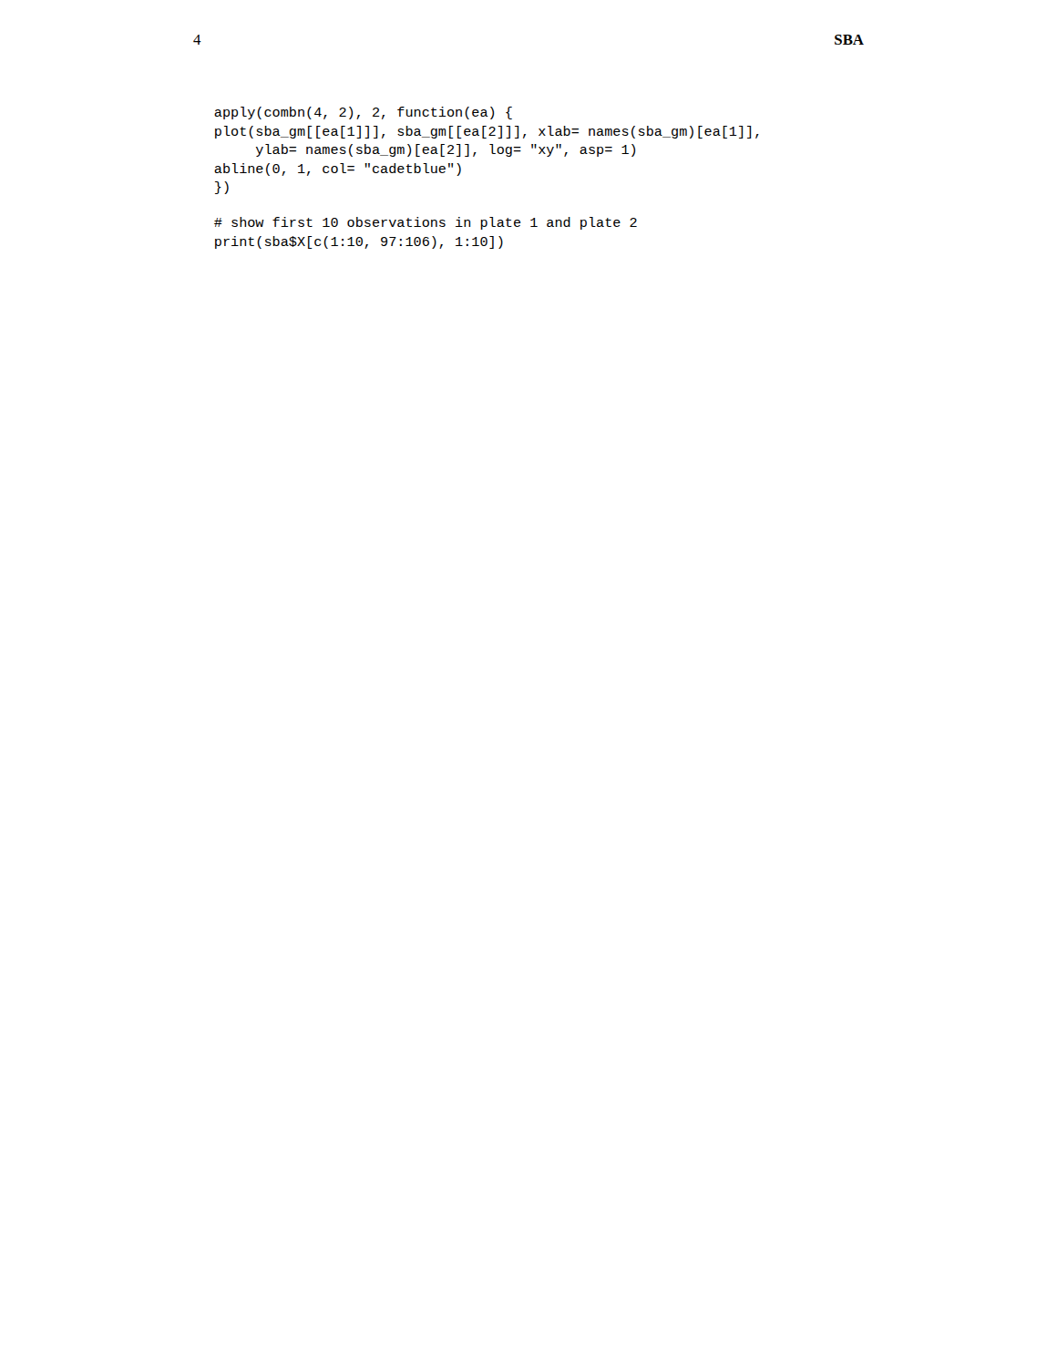4 SBA
apply(combn(4, 2), 2, function(ea) {
plot(sba_gm[[ea[1]]], sba_gm[[ea[2]]], xlab= names(sba_gm)[ea[1]],
     ylab= names(sba_gm)[ea[2]], log= "xy", asp= 1)
abline(0, 1, col= "cadetblue")
})
# show first 10 observations in plate 1 and plate 2
print(sba$X[c(1:10, 97:106), 1:10])